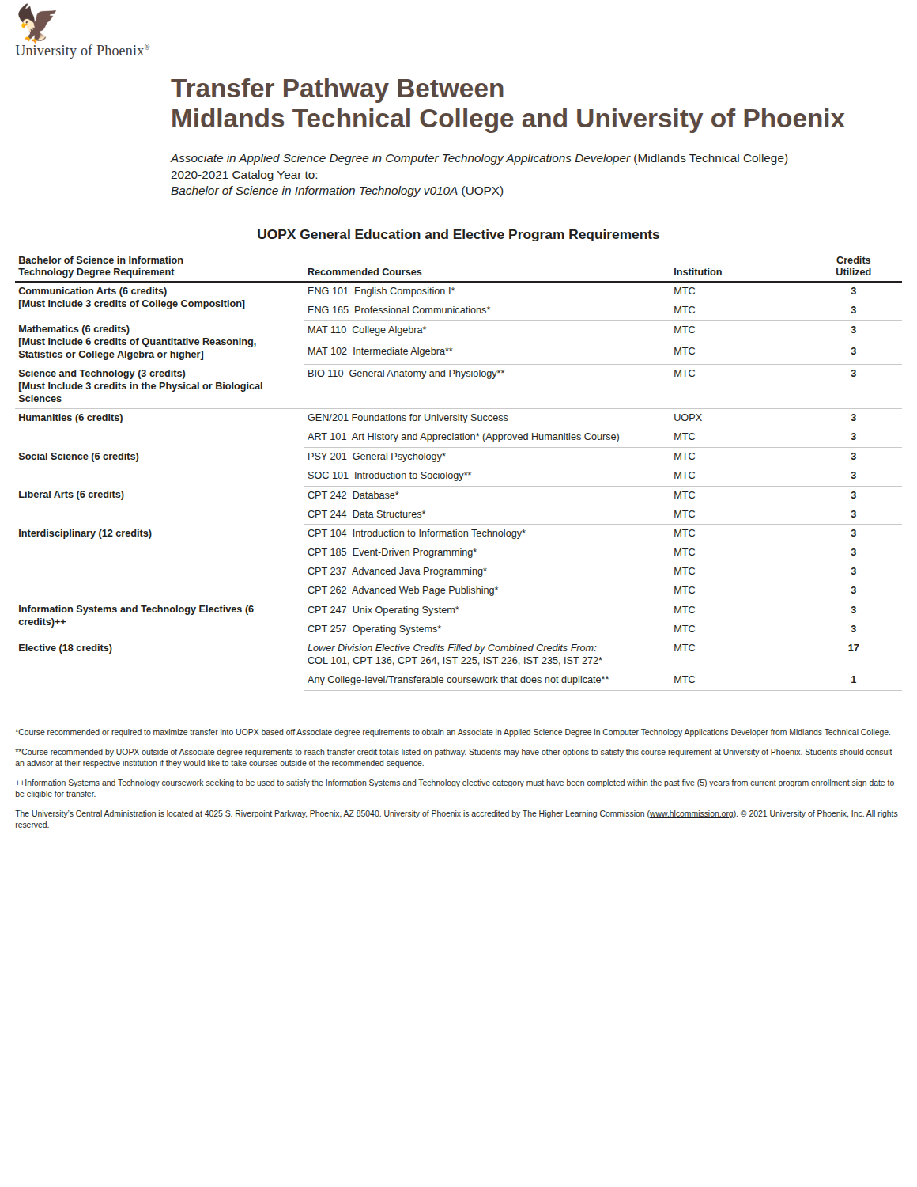🦅
University of Phoenix®
Transfer Pathway Between
Midlands Technical College and University of Phoenix
Associate in Applied Science Degree in Computer Technology Applications Developer (Midlands Technical College)
2020-2021 Catalog Year to:
Bachelor of Science in Information Technology v010A (UOPX)
UOPX General Education and Elective Program Requirements
| Bachelor of Science in Information Technology Degree Requirement | Recommended Courses | Institution | Credits Utilized |
| --- | --- | --- | --- |
| Communication Arts (6 credits) [Must Include 3 credits of College Composition] | ENG 101 English Composition I* | MTC | 3 |
| ENG 165 Professional Communications* | MTC | 3 |
| Mathematics (6 credits) [Must Include 6 credits of Quantitative Reasoning, Statistics or College Algebra or higher] | MAT 110 College Algebra* | MTC | 3 |
| MAT 102 Intermediate Algebra** | MTC | 3 |
| Science and Technology (3 credits) [Must Include 3 credits in the Physical or Biological Sciences | BIO 110 General Anatomy and Physiology** | MTC | 3 |
| Humanities (6 credits) | GEN/201 Foundations for University Success | UOPX | 3 |
| ART 101 Art History and Appreciation* (Approved Humanities Course) | MTC | 3 |
| Social Science (6 credits) | PSY 201 General Psychology* | MTC | 3 |
| SOC 101 Introduction to Sociology** | MTC | 3 |
| Liberal Arts (6 credits) | CPT 242 Database* | MTC | 3 |
| CPT 244 Data Structures* | MTC | 3 |
| Interdisciplinary (12 credits) | CPT 104 Introduction to Information Technology* | MTC | 3 |
| CPT 185 Event-Driven Programming* | MTC | 3 |
| CPT 237 Advanced Java Programming* | MTC | 3 |
| CPT 262 Advanced Web Page Publishing* | MTC | 3 |
| Information Systems and Technology Electives (6 credits)++ | CPT 247 Unix Operating System* | MTC | 3 |
| CPT 257 Operating Systems* | MTC | 3 |
| Elective (18 credits) | Lower Division Elective Credits Filled by Combined Credits From: COL 101, CPT 136, CPT 264, IST 225, IST 226, IST 235, IST 272* | MTC | 17 |
| Any College-level/Transferable coursework that does not duplicate** | MTC | 1 |
*Course recommended or required to maximize transfer into UOPX based off Associate degree requirements to obtain an Associate in Applied Science Degree in Computer Technology Applications Developer from Midlands Technical College.
**Course recommended by UOPX outside of Associate degree requirements to reach transfer credit totals listed on pathway. Students may have other options to satisfy this course requirement at University of Phoenix. Students should consult an advisor at their respective institution if they would like to take courses outside of the recommended sequence.
++Information Systems and Technology coursework seeking to be used to satisfy the Information Systems and Technology elective category must have been completed within the past five (5) years from current program enrollment sign date to be eligible for transfer.
The University’s Central Administration is located at 4025 S. Riverpoint Parkway, Phoenix, AZ 85040. University of Phoenix is accredited by The Higher Learning Commission (www.hlcommission.org). © 2021 University of Phoenix, Inc. All rights reserved.